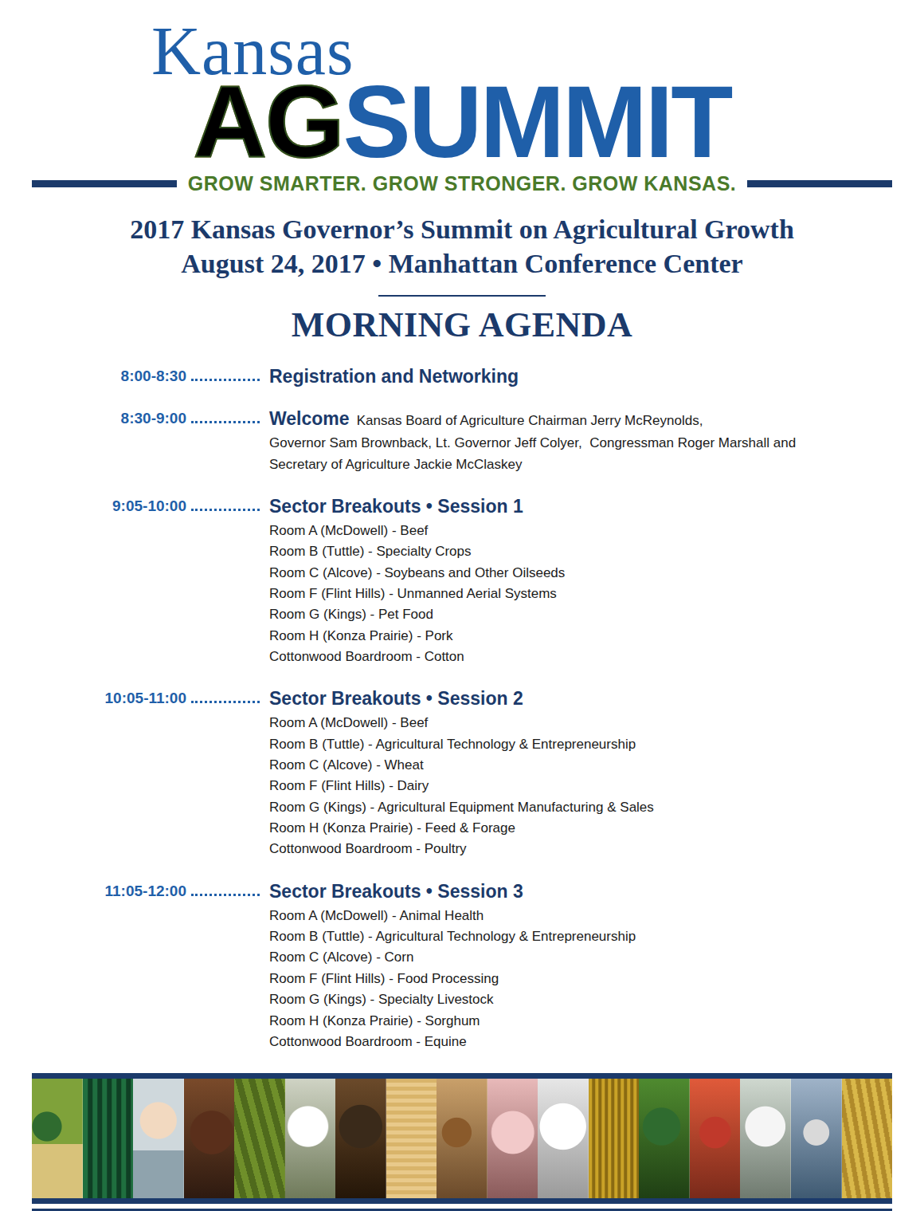Kansas
AG SUMMIT
GROW SMARTER. GROW STRONGER. GROW KANSAS.
2017 Kansas Governor’s Summit on Agricultural Growth
August 24, 2017 • Manhattan Conference Center
MORNING AGENDA
8:00-8:30
Registration and Networking
8:30-9:00
Welcome Kansas Board of Agriculture Chairman Jerry McReynolds,
Governor Sam Brownback, Lt. Governor Jeff Colyer, Congressman Roger Marshall and
Secretary of Agriculture Jackie McClaskey
9:05-10:00
Sector Breakouts • Session 1
Room A (McDowell) - Beef
Room B (Tuttle) - Specialty Crops
Room C (Alcove) - Soybeans and Other Oilseeds
Room F (Flint Hills) - Unmanned Aerial Systems
Room G (Kings) - Pet Food
Room H (Konza Prairie) - Pork
Cottonwood Boardroom - Cotton
10:05-11:00
Sector Breakouts • Session 2
Room A (McDowell) - Beef
Room B (Tuttle) - Agricultural Technology & Entrepreneurship
Room C (Alcove) - Wheat
Room F (Flint Hills) - Dairy
Room G (Kings) - Agricultural Equipment Manufacturing & Sales
Room H (Konza Prairie) - Feed & Forage
Cottonwood Boardroom - Poultry
11:05-12:00
Sector Breakouts • Session 3
Room A (McDowell) - Animal Health
Room B (Tuttle) - Agricultural Technology & Entrepreneurship
Room C (Alcove) - Corn
Room F (Flint Hills) - Food Processing
Room G (Kings) - Specialty Livestock
Room H (Konza Prairie) - Sorghum
Cottonwood Boardroom - Equine